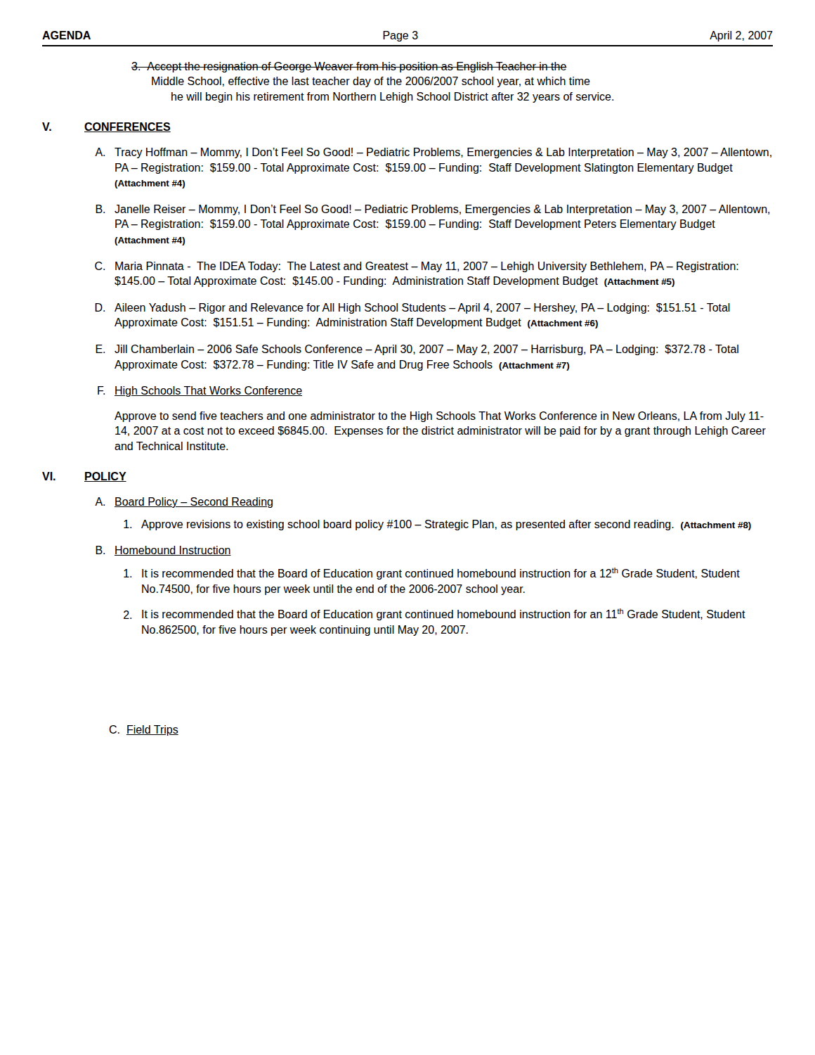AGENDA Page 3 April 2, 2007
3. Accept the resignation of George Weaver from his position as English Teacher in the
Middle School, effective the last teacher day of the 2006/2007 school year, at which time
he will begin his retirement from Northern Lehigh School District after 32 years of service.
V. CONFERENCES
Tracy Hoffman – Mommy, I Don’t Feel So Good! – Pediatric Problems, Emergencies & Lab Interpretation – May 3, 2007 – Allentown, PA – Registration: $159.00 - Total Approximate Cost: $159.00 – Funding: Staff Development Slatington Elementary Budget (Attachment #4)
Janelle Reiser – Mommy, I Don’t Feel So Good! – Pediatric Problems, Emergencies & Lab Interpretation – May 3, 2007 – Allentown, PA – Registration: $159.00 - Total Approximate Cost: $159.00 – Funding: Staff Development Peters Elementary Budget (Attachment #4)
Maria Pinnata - The IDEA Today: The Latest and Greatest – May 11, 2007 – Lehigh University Bethlehem, PA – Registration: $145.00 – Total Approximate Cost: $145.00 - Funding: Administration Staff Development Budget (Attachment #5)
Aileen Yadush – Rigor and Relevance for All High School Students – April 4, 2007 – Hershey, PA – Lodging: $151.51 - Total Approximate Cost: $151.51 – Funding: Administration Staff Development Budget (Attachment #6)
Jill Chamberlain – 2006 Safe Schools Conference – April 30, 2007 – May 2, 2007 – Harrisburg, PA – Lodging: $372.78 - Total Approximate Cost: $372.78 – Funding: Title IV Safe and Drug Free Schools (Attachment #7)
High Schools That Works Conference
Approve to send five teachers and one administrator to the High Schools That Works Conference in New Orleans, LA from July 11-14, 2007 at a cost not to exceed $6845.00. Expenses for the district administrator will be paid for by a grant through Lehigh Career and Technical Institute.
VI. POLICY
Board Policy – Second Reading
Approve revisions to existing school board policy #100 – Strategic Plan, as presented after second reading. (Attachment #8)
Homebound Instruction
It is recommended that the Board of Education grant continued homebound instruction for a 12th Grade Student, Student No.74500, for five hours per week until the end of the 2006-2007 school year.
It is recommended that the Board of Education grant continued homebound instruction for an 11th Grade Student, Student No.862500, for five hours per week continuing until May 20, 2007.
C. Field Trips